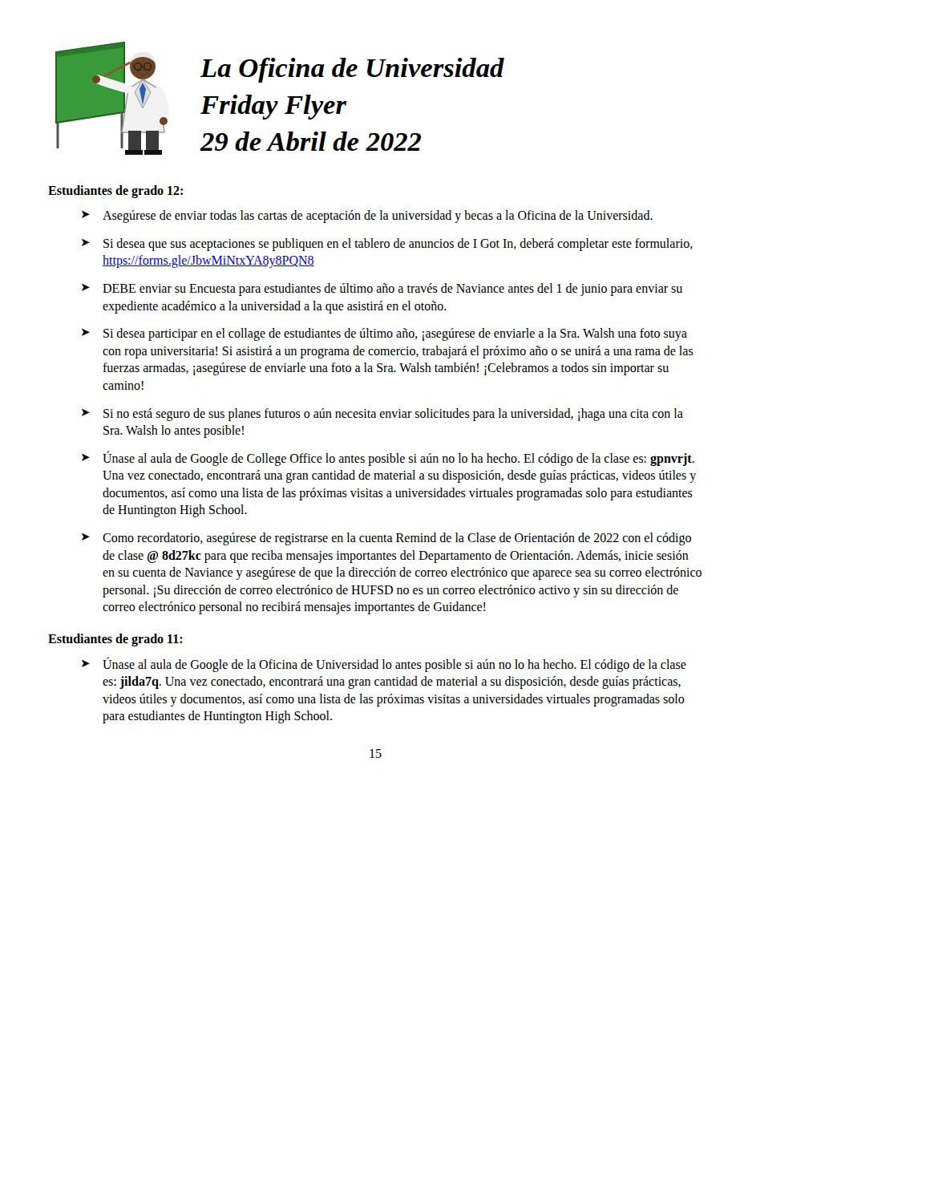La Oficina de Universidad
Friday Flyer
29 de Abril de 2022
Estudiantes de grado 12:
Asegúrese de enviar todas las cartas de aceptación de la universidad y becas a la Oficina de la Universidad.
Si desea que sus aceptaciones se publiquen en el tablero de anuncios de I Got In, deberá completar este formulario, https://forms.gle/JbwMiNtxYA8y8PQN8
DEBE enviar su Encuesta para estudiantes de último año a través de Naviance antes del 1 de junio para enviar su expediente académico a la universidad a la que asistirá en el otoño.
Si desea participar en el collage de estudiantes de último año, ¡asegúrese de enviarle a la Sra. Walsh una foto suya con ropa universitaria! Si asistirá a un programa de comercio, trabajará el próximo año o se unirá a una rama de las fuerzas armadas, ¡asegúrese de enviarle una foto a la Sra. Walsh también! ¡Celebramos a todos sin importar su camino!
Si no está seguro de sus planes futuros o aún necesita enviar solicitudes para la universidad, ¡haga una cita con la Sra. Walsh lo antes posible!
Únase al aula de Google de College Office lo antes posible si aún no lo ha hecho. El código de la clase es: gpnvrjt. Una vez conectado, encontrará una gran cantidad de material a su disposición, desde guías prácticas, videos útiles y documentos, así como una lista de las próximas visitas a universidades virtuales programadas solo para estudiantes de Huntington High School.
Como recordatorio, asegúrese de registrarse en la cuenta Remind de la Clase de Orientación de 2022 con el código de clase @ 8d27kc para que reciba mensajes importantes del Departamento de Orientación. Además, inicie sesión en su cuenta de Naviance y asegúrese de que la dirección de correo electrónico que aparece sea su correo electrónico personal. ¡Su dirección de correo electrónico de HUFSD no es un correo electrónico activo y sin su dirección de correo electrónico personal no recibirá mensajes importantes de Guidance!
Estudiantes de grado 11:
Únase al aula de Google de la Oficina de Universidad lo antes posible si aún no lo ha hecho. El código de la clase es: jilda7q. Una vez conectado, encontrará una gran cantidad de material a su disposición, desde guías prácticas, videos útiles y documentos, así como una lista de las próximas visitas a universidades virtuales programadas solo para estudiantes de Huntington High School.
15